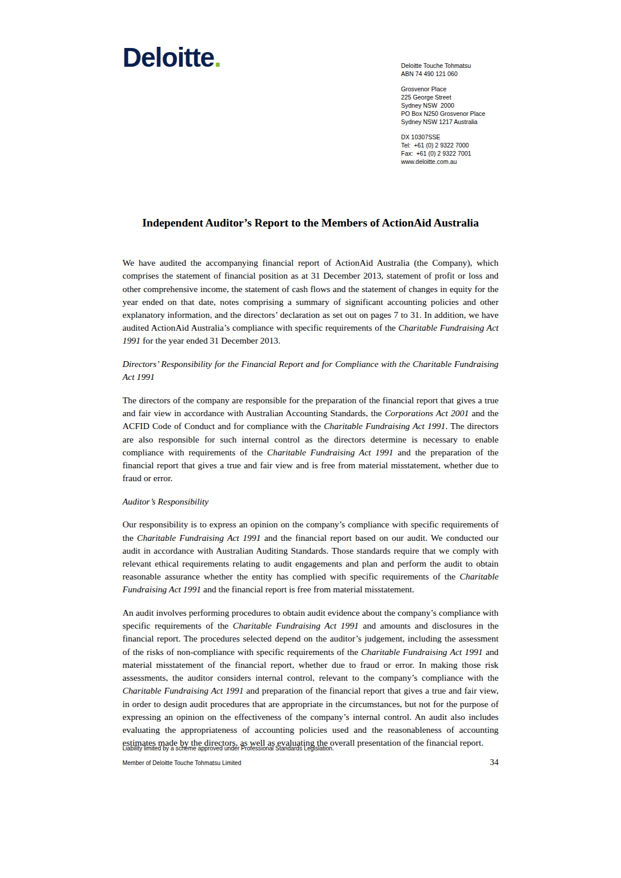Deloitte.
Deloitte Touche Tohmatsu
ABN 74 490 121 060
Grosvenor Place
225 George Street
Sydney NSW 2000
PO Box N250 Grosvenor Place
Sydney NSW 1217 Australia
DX 10307SSE
Tel: +61 (0) 2 9322 7000
Fax: +61 (0) 2 9322 7001
www.deloitte.com.au
Independent Auditor’s Report to the Members of ActionAid Australia
We have audited the accompanying financial report of ActionAid Australia (the Company), which comprises the statement of financial position as at 31 December 2013, statement of profit or loss and other comprehensive income, the statement of cash flows and the statement of changes in equity for the year ended on that date, notes comprising a summary of significant accounting policies and other explanatory information, and the directors’ declaration as set out on pages 7 to 31. In addition, we have audited ActionAid Australia’s compliance with specific requirements of the Charitable Fundraising Act 1991 for the year ended 31 December 2013.
Directors’ Responsibility for the Financial Report and for Compliance with the Charitable Fundraising Act 1991
The directors of the company are responsible for the preparation of the financial report that gives a true and fair view in accordance with Australian Accounting Standards, the Corporations Act 2001 and the ACFID Code of Conduct and for compliance with the Charitable Fundraising Act 1991. The directors are also responsible for such internal control as the directors determine is necessary to enable compliance with requirements of the Charitable Fundraising Act 1991 and the preparation of the financial report that gives a true and fair view and is free from material misstatement, whether due to fraud or error.
Auditor’s Responsibility
Our responsibility is to express an opinion on the company’s compliance with specific requirements of the Charitable Fundraising Act 1991 and the financial report based on our audit. We conducted our audit in accordance with Australian Auditing Standards. Those standards require that we comply with relevant ethical requirements relating to audit engagements and plan and perform the audit to obtain reasonable assurance whether the entity has complied with specific requirements of the Charitable Fundraising Act 1991 and the financial report is free from material misstatement.
An audit involves performing procedures to obtain audit evidence about the company’s compliance with specific requirements of the Charitable Fundraising Act 1991 and amounts and disclosures in the financial report. The procedures selected depend on the auditor’s judgement, including the assessment of the risks of non-compliance with specific requirements of the Charitable Fundraising Act 1991 and material misstatement of the financial report, whether due to fraud or error. In making those risk assessments, the auditor considers internal control, relevant to the company’s compliance with the Charitable Fundraising Act 1991 and preparation of the financial report that gives a true and fair view, in order to design audit procedures that are appropriate in the circumstances, but not for the purpose of expressing an opinion on the effectiveness of the company’s internal control. An audit also includes evaluating the appropriateness of accounting policies used and the reasonableness of accounting estimates made by the directors, as well as evaluating the overall presentation of the financial report.
Liability limited by a scheme approved under Professional Standards Legislation.
Member of Deloitte Touche Tohmatsu Limited 34